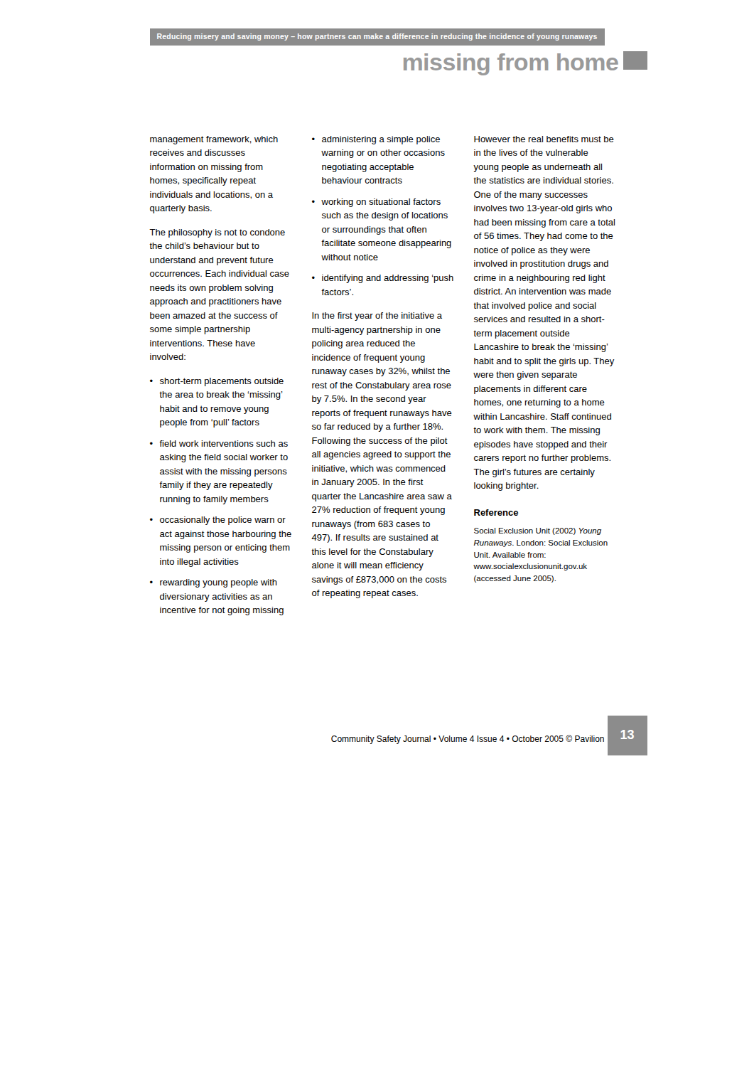Reducing misery and saving money – how partners can make a difference in reducing the incidence of young runaways
missing from home
management framework, which receives and discusses information on missing from homes, specifically repeat individuals and locations, on a quarterly basis.
The philosophy is not to condone the child’s behaviour but to understand and prevent future occurrences. Each individual case needs its own problem solving approach and practitioners have been amazed at the success of some simple partnership interventions. These have involved:
short-term placements outside the area to break the ‘missing’ habit and to remove young people from ‘pull’ factors
field work interventions such as asking the field social worker to assist with the missing persons family if they are repeatedly running to family members
occasionally the police warn or act against those harbouring the missing person or enticing them into illegal activities
rewarding young people with diversionary activities as an incentive for not going missing
administering a simple police warning or on other occasions negotiating acceptable behaviour contracts
working on situational factors such as the design of locations or surroundings that often facilitate someone disappearing without notice
identifying and addressing ‘push factors’.
In the first year of the initiative a multi-agency partnership in one policing area reduced the incidence of frequent young runaway cases by 32%, whilst the rest of the Constabulary area rose by 7.5%. In the second year reports of frequent runaways have so far reduced by a further 18%. Following the success of the pilot all agencies agreed to support the initiative, which was commenced in January 2005. In the first quarter the Lancashire area saw a 27% reduction of frequent young runaways (from 683 cases to 497). If results are sustained at this level for the Constabulary alone it will mean efficiency savings of £873,000 on the costs of repeating repeat cases.
However the real benefits must be in the lives of the vulnerable young people as underneath all the statistics are individual stories. One of the many successes involves two 13-year-old girls who had been missing from care a total of 56 times. They had come to the notice of police as they were involved in prostitution drugs and crime in a neighbouring red light district. An intervention was made that involved police and social services and resulted in a short-term placement outside Lancashire to break the ‘missing’ habit and to split the girls up. They were then given separate placements in different care homes, one returning to a home within Lancashire. Staff continued to work with them. The missing episodes have stopped and their carers report no further problems. The girl’s futures are certainly looking brighter.
Reference
Social Exclusion Unit (2002) Young Runaways. London: Social Exclusion Unit. Available from: www.socialexclusionunit.gov.uk (accessed June 2005).
Community Safety Journal • Volume 4 Issue 4 • October 2005 © Pavilion
13